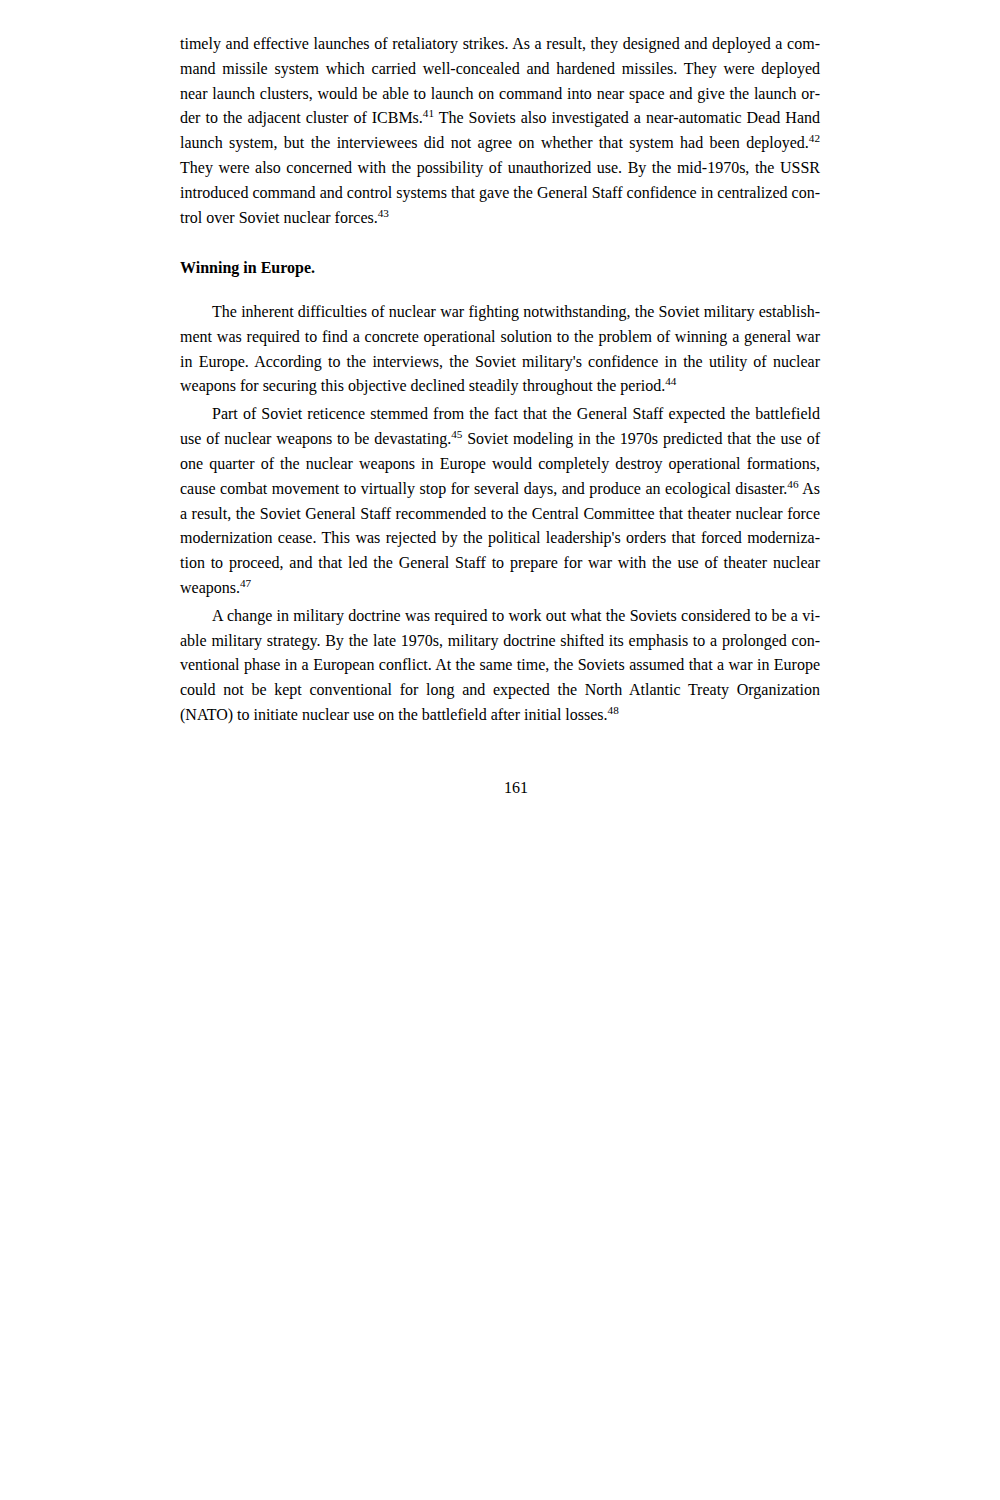timely and effective launches of retaliatory strikes. As a result, they designed and deployed a command missile system which carried well-concealed and hardened missiles. They were deployed near launch clusters, would be able to launch on command into near space and give the launch order to the adjacent cluster of ICBMs.41 The Soviets also investigated a near-automatic Dead Hand launch system, but the interviewees did not agree on whether that system had been deployed.42 They were also concerned with the possibility of unauthorized use. By the mid-1970s, the USSR introduced command and control systems that gave the General Staff confidence in centralized control over Soviet nuclear forces.43
Winning in Europe.
The inherent difficulties of nuclear war fighting notwithstanding, the Soviet military establishment was required to find a concrete operational solution to the problem of winning a general war in Europe. According to the interviews, the Soviet military's confidence in the utility of nuclear weapons for securing this objective declined steadily throughout the period.44
Part of Soviet reticence stemmed from the fact that the General Staff expected the battlefield use of nuclear weapons to be devastating.45 Soviet modeling in the 1970s predicted that the use of one quarter of the nuclear weapons in Europe would completely destroy operational formations, cause combat movement to virtually stop for several days, and produce an ecological disaster.46 As a result, the Soviet General Staff recommended to the Central Committee that theater nuclear force modernization cease. This was rejected by the political leadership's orders that forced modernization to proceed, and that led the General Staff to prepare for war with the use of theater nuclear weapons.47
A change in military doctrine was required to work out what the Soviets considered to be a viable military strategy. By the late 1970s, military doctrine shifted its emphasis to a prolonged conventional phase in a European conflict. At the same time, the Soviets assumed that a war in Europe could not be kept conventional for long and expected the North Atlantic Treaty Organization (NATO) to initiate nuclear use on the battlefield after initial losses.48
161